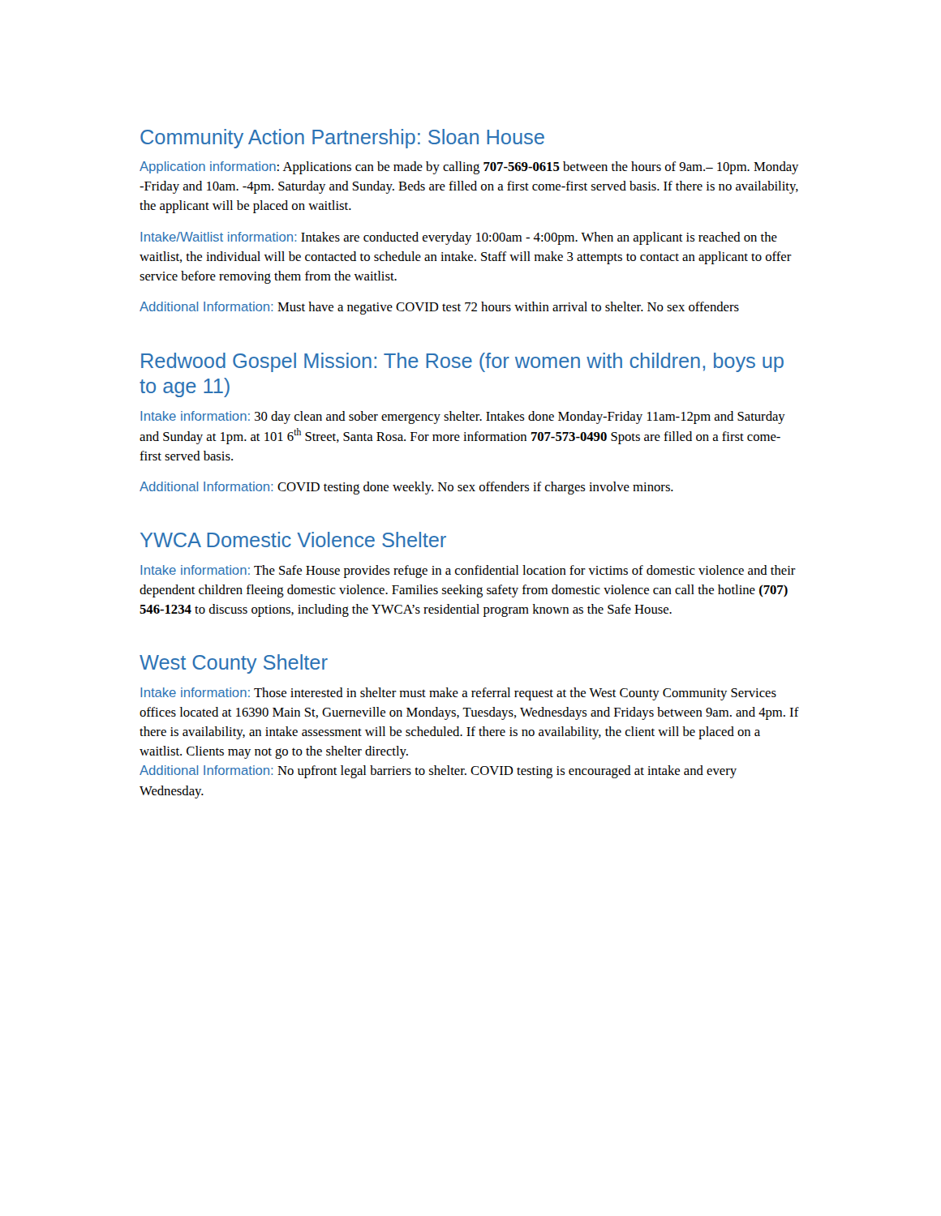Community Action Partnership: Sloan House
Application information: Applications can be made by calling 707-569-0615 between the hours of 9am.– 10pm. Monday -Friday and 10am. -4pm. Saturday and Sunday. Beds are filled on a first come-first served basis. If there is no availability, the applicant will be placed on waitlist.
Intake/Waitlist information: Intakes are conducted everyday 10:00am - 4:00pm. When an applicant is reached on the waitlist, the individual will be contacted to schedule an intake. Staff will make 3 attempts to contact an applicant to offer service before removing them from the waitlist.
Additional Information: Must have a negative COVID test 72 hours within arrival to shelter. No sex offenders
Redwood Gospel Mission: The Rose (for women with children, boys up to age 11)
Intake information: 30 day clean and sober emergency shelter. Intakes done Monday-Friday 11am-12pm and Saturday and Sunday at 1pm. at 101 6th Street, Santa Rosa. For more information 707-573-0490 Spots are filled on a first come-first served basis.
Additional Information: COVID testing done weekly. No sex offenders if charges involve minors.
YWCA Domestic Violence Shelter
Intake information: The Safe House provides refuge in a confidential location for victims of domestic violence and their dependent children fleeing domestic violence. Families seeking safety from domestic violence can call the hotline (707) 546-1234 to discuss options, including the YWCA’s residential program known as the Safe House.
West County Shelter
Intake information: Those interested in shelter must make a referral request at the West County Community Services offices located at 16390 Main St, Guerneville on Mondays, Tuesdays, Wednesdays and Fridays between 9am. and 4pm. If there is availability, an intake assessment will be scheduled. If there is no availability, the client will be placed on a waitlist. Clients may not go to the shelter directly.
Additional Information: No upfront legal barriers to shelter. COVID testing is encouraged at intake and every Wednesday.